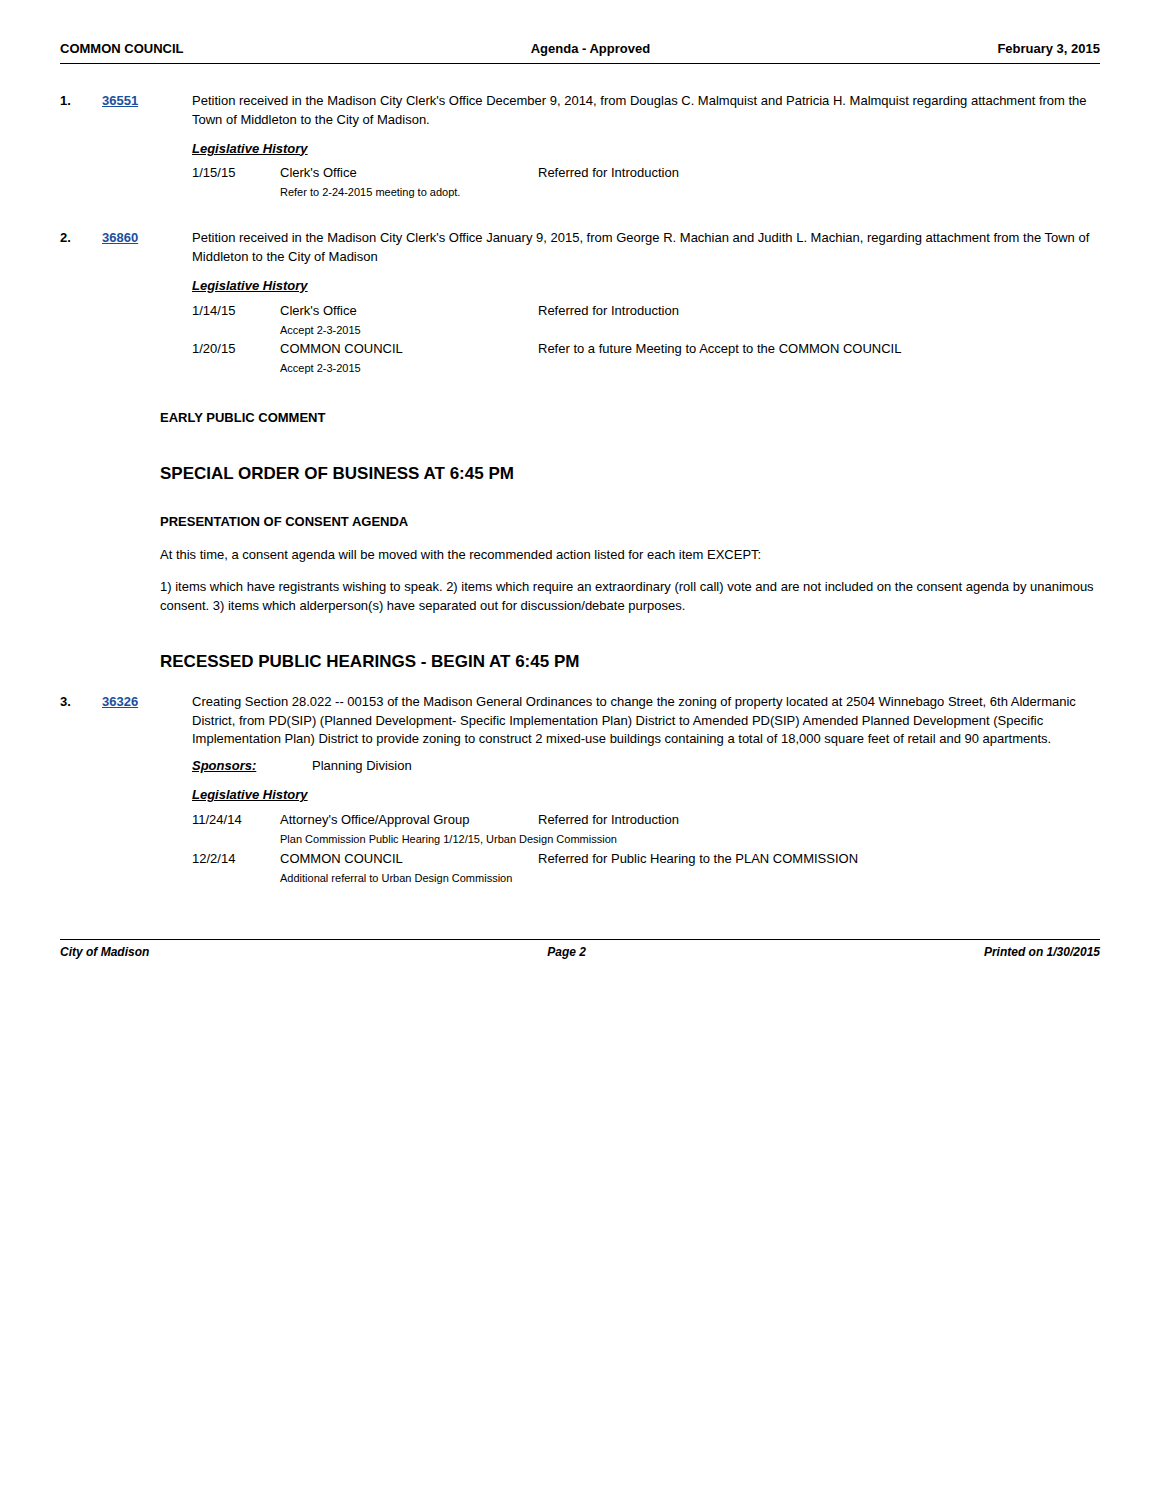COMMON COUNCIL
Agenda - Approved
February 3, 2015
1.
36551
Petition received in the Madison City Clerk's Office December 9, 2014, from Douglas C. Malmquist and Patricia H. Malmquist regarding attachment from the Town of Middleton to the City of Madison.
Legislative History
| 1/15/15 | Clerk's Office | Referred for Introduction |
| | Refer to 2-24-2015 meeting to adopt. |
2.
36860
Petition received in the Madison City Clerk's Office January 9, 2015, from George R. Machian and Judith L. Machian, regarding attachment from the Town of Middleton to the City of Madison
Legislative History
| 1/14/15 | Clerk's Office | Referred for Introduction |
| | Accept 2-3-2015 |
| 1/20/15 | COMMON COUNCIL | Refer to a future Meeting to Accept to the COMMON COUNCIL |
| | Accept 2-3-2015 |
EARLY PUBLIC COMMENT
SPECIAL ORDER OF BUSINESS AT 6:45 PM
PRESENTATION OF CONSENT AGENDA
At this time, a consent agenda will be moved with the recommended action listed for each item EXCEPT:
1) items which have registrants wishing to speak. 2) items which require an extraordinary (roll call) vote and are not included on the consent agenda by unanimous consent. 3) items which alderperson(s) have separated out for discussion/debate purposes.
RECESSED PUBLIC HEARINGS - BEGIN AT 6:45 PM
3.
36326
Creating Section 28.022 -- 00153 of the Madison General Ordinances to change the zoning of property located at 2504 Winnebago Street, 6th Aldermanic District, from PD(SIP) (Planned Development- Specific Implementation Plan) District to Amended PD(SIP) Amended Planned Development (Specific Implementation Plan) District to provide zoning to construct 2 mixed-use buildings containing a total of 18,000 square feet of retail and 90 apartments.
Sponsors:
Planning Division
Legislative History
| 11/24/14 | Attorney's Office/Approval Group | Referred for Introduction |
| | Plan Commission Public Hearing 1/12/15, Urban Design Commission |
| 12/2/14 | COMMON COUNCIL | Referred for Public Hearing to the PLAN COMMISSION |
| | Additional referral to Urban Design Commission |
City of Madison
Page 2
Printed on 1/30/2015